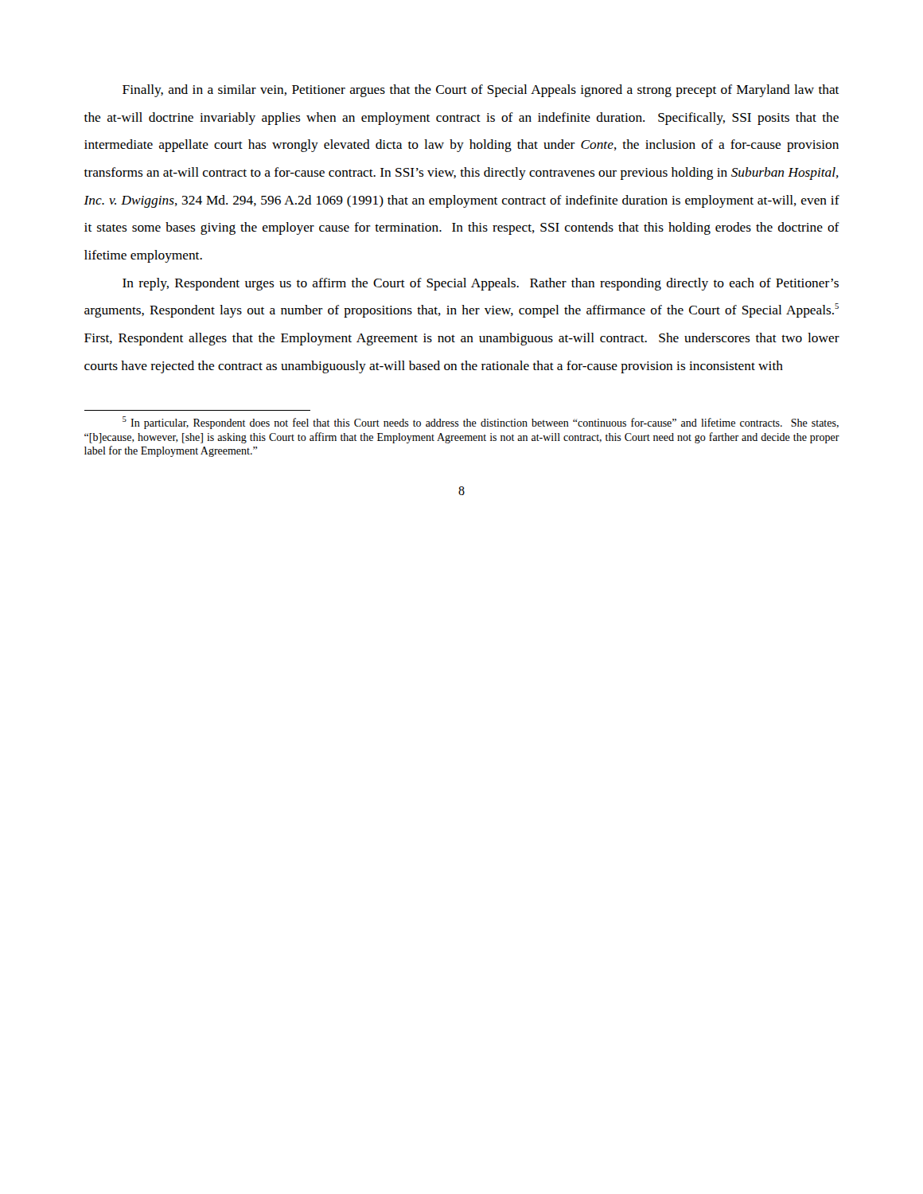Finally, and in a similar vein, Petitioner argues that the Court of Special Appeals ignored a strong precept of Maryland law that the at-will doctrine invariably applies when an employment contract is of an indefinite duration. Specifically, SSI posits that the intermediate appellate court has wrongly elevated dicta to law by holding that under Conte, the inclusion of a for-cause provision transforms an at-will contract to a for-cause contract. In SSI’s view, this directly contravenes our previous holding in Suburban Hospital, Inc. v. Dwiggins, 324 Md. 294, 596 A.2d 1069 (1991) that an employment contract of indefinite duration is employment at-will, even if it states some bases giving the employer cause for termination. In this respect, SSI contends that this holding erodes the doctrine of lifetime employment.
In reply, Respondent urges us to affirm the Court of Special Appeals. Rather than responding directly to each of Petitioner’s arguments, Respondent lays out a number of propositions that, in her view, compel the affirmance of the Court of Special Appeals.5 First, Respondent alleges that the Employment Agreement is not an unambiguous at-will contract. She underscores that two lower courts have rejected the contract as unambiguously at-will based on the rationale that a for-cause provision is inconsistent with
5 In particular, Respondent does not feel that this Court needs to address the distinction between “continuous for-cause” and lifetime contracts. She states, “[b]ecause, however, [she] is asking this Court to affirm that the Employment Agreement is not an at-will contract, this Court need not go farther and decide the proper label for the Employment Agreement.”
8